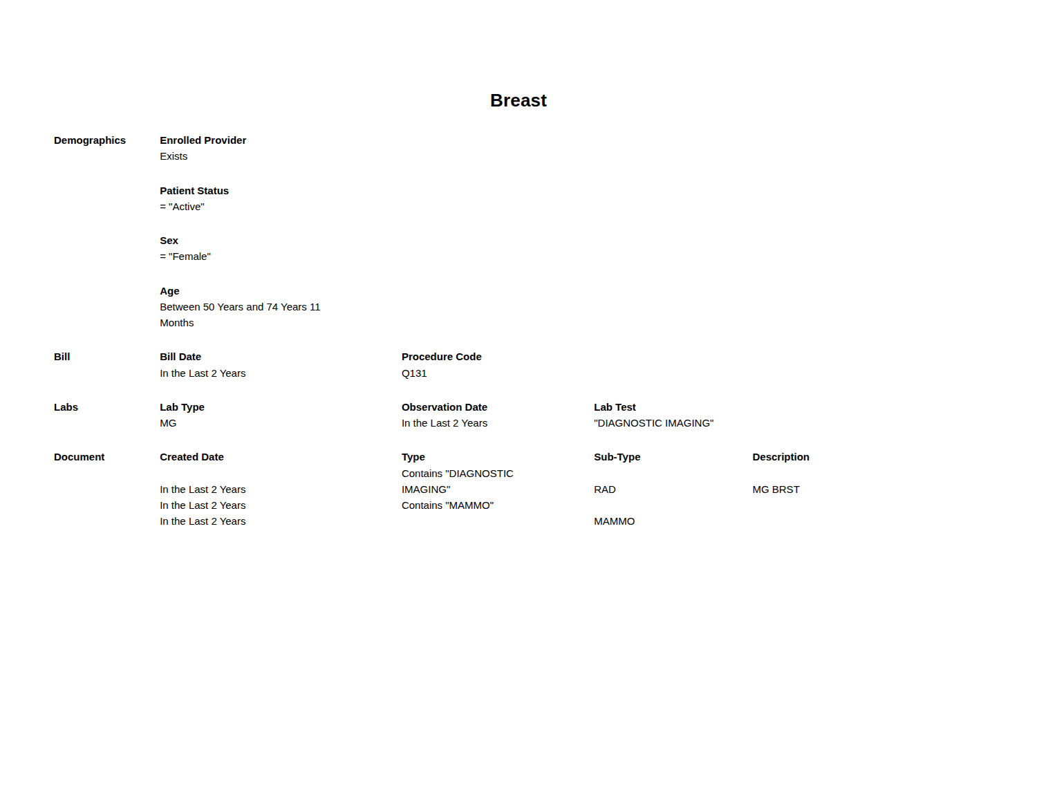Breast
| Demographics | Enrolled Provider Exists Patient Status = "Active" Sex = "Female" Age Between 50 Years and 74 Years 11 Months | | | |
| Bill | Bill Date | Procedure Code | | |
| | In the Last 2 Years | Q131 | | |
| Labs | Lab Type | Observation Date | Lab Test | |
| | MG | In the Last 2 Years | "DIAGNOSTIC IMAGING" | |
| Document | Created Date | Type | Sub-Type | Description |
| | | Contains "DIAGNOSTIC | | |
| | In the Last 2 Years | IMAGING" | RAD | MG BRST |
| | In the Last 2 Years | Contains "MAMMO" | | |
| | In the Last 2 Years | | MAMMO | |